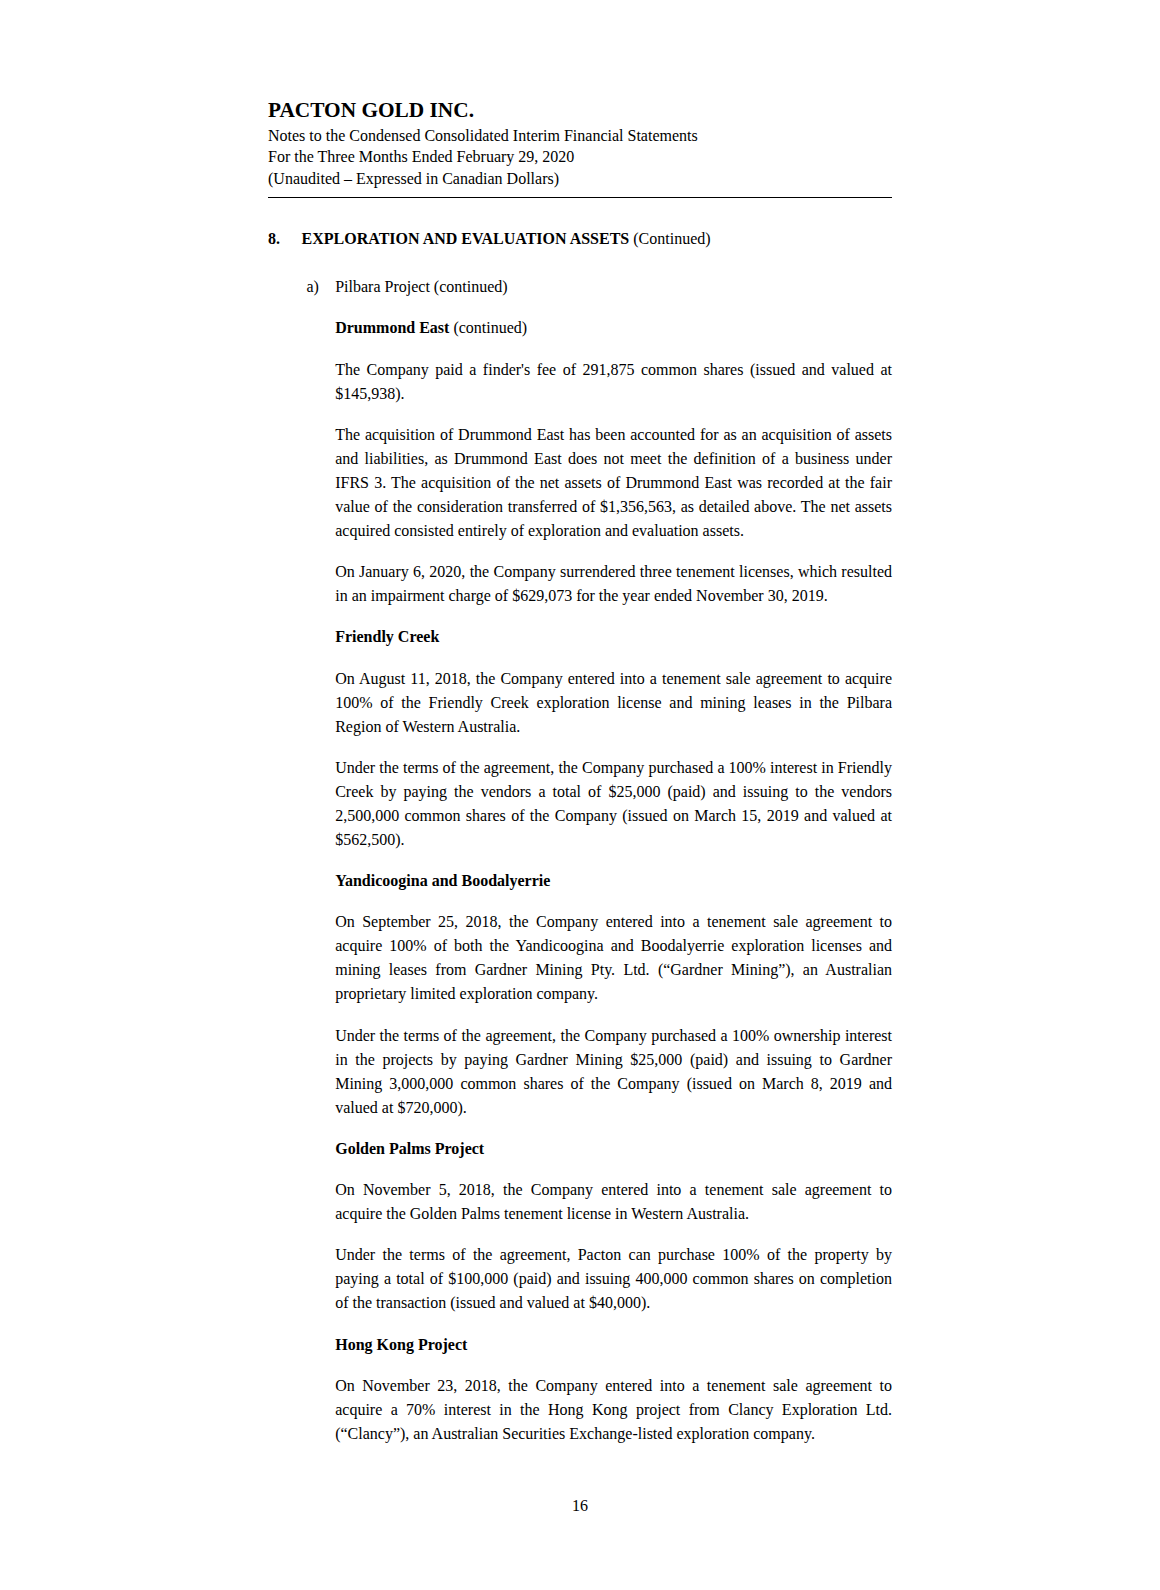PACTON GOLD INC.
Notes to the Condensed Consolidated Interim Financial Statements
For the Three Months Ended February 29, 2020
(Unaudited – Expressed in Canadian Dollars)
8. EXPLORATION AND EVALUATION ASSETS (Continued)
a) Pilbara Project (continued)
Drummond East (continued)
The Company paid a finder's fee of 291,875 common shares (issued and valued at $145,938).
The acquisition of Drummond East has been accounted for as an acquisition of assets and liabilities, as Drummond East does not meet the definition of a business under IFRS 3. The acquisition of the net assets of Drummond East was recorded at the fair value of the consideration transferred of $1,356,563, as detailed above. The net assets acquired consisted entirely of exploration and evaluation assets.
On January 6, 2020, the Company surrendered three tenement licenses, which resulted in an impairment charge of $629,073 for the year ended November 30, 2019.
Friendly Creek
On August 11, 2018, the Company entered into a tenement sale agreement to acquire 100% of the Friendly Creek exploration license and mining leases in the Pilbara Region of Western Australia.
Under the terms of the agreement, the Company purchased a 100% interest in Friendly Creek by paying the vendors a total of $25,000 (paid) and issuing to the vendors 2,500,000 common shares of the Company (issued on March 15, 2019 and valued at $562,500).
Yandicoogina and Boodalyerrie
On September 25, 2018, the Company entered into a tenement sale agreement to acquire 100% of both the Yandicoogina and Boodalyerrie exploration licenses and mining leases from Gardner Mining Pty. Ltd. (“Gardner Mining”), an Australian proprietary limited exploration company.
Under the terms of the agreement, the Company purchased a 100% ownership interest in the projects by paying Gardner Mining $25,000 (paid) and issuing to Gardner Mining 3,000,000 common shares of the Company (issued on March 8, 2019 and valued at $720,000).
Golden Palms Project
On November 5, 2018, the Company entered into a tenement sale agreement to acquire the Golden Palms tenement license in Western Australia.
Under the terms of the agreement, Pacton can purchase 100% of the property by paying a total of $100,000 (paid) and issuing 400,000 common shares on completion of the transaction (issued and valued at $40,000).
Hong Kong Project
On November 23, 2018, the Company entered into a tenement sale agreement to acquire a 70% interest in the Hong Kong project from Clancy Exploration Ltd. (“Clancy”), an Australian Securities Exchange-listed exploration company.
16